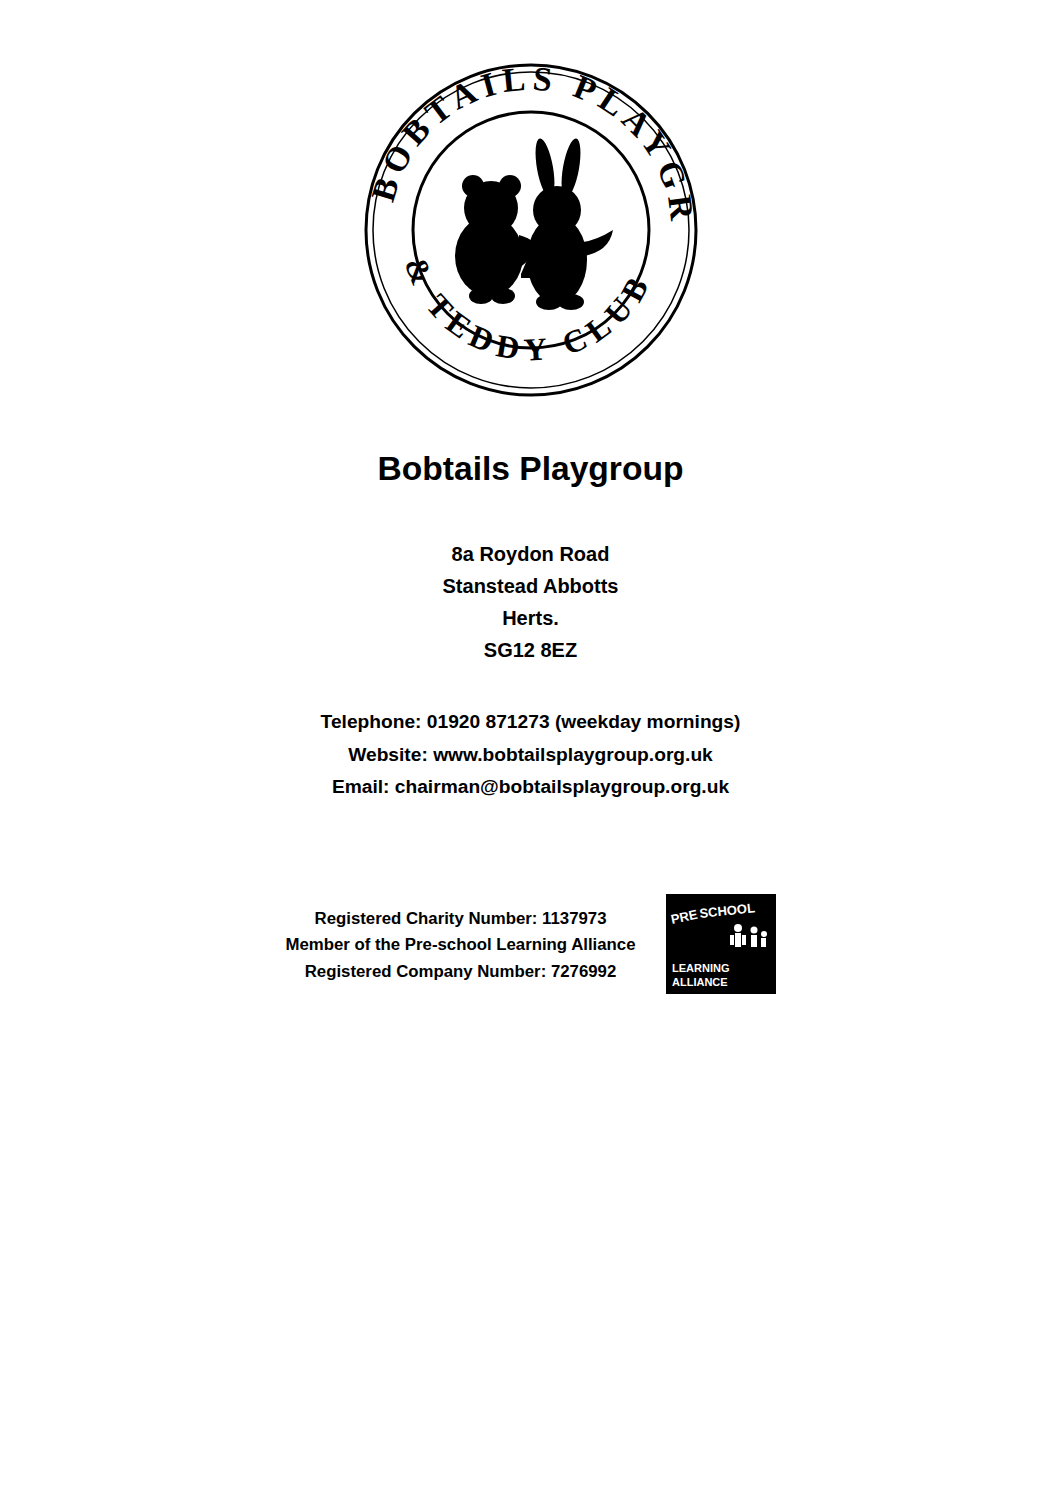BOBTAILS PLAYGROUP & TEDDY CLUB
Bobtails Playgroup
8a Roydon Road
Stanstead Abbotts
Herts.
SG12 8EZ
Telephone: 01920 871273 (weekday mornings)
Website: www.bobtailsplaygroup.org.uk
Email: chairman@bobtailsplaygroup.org.uk
Registered Charity Number: 1137973
Member of the Pre-school Learning Alliance
Registered Company Number: 7276992
PRE SCHOOL LEARNING ALLIANCE